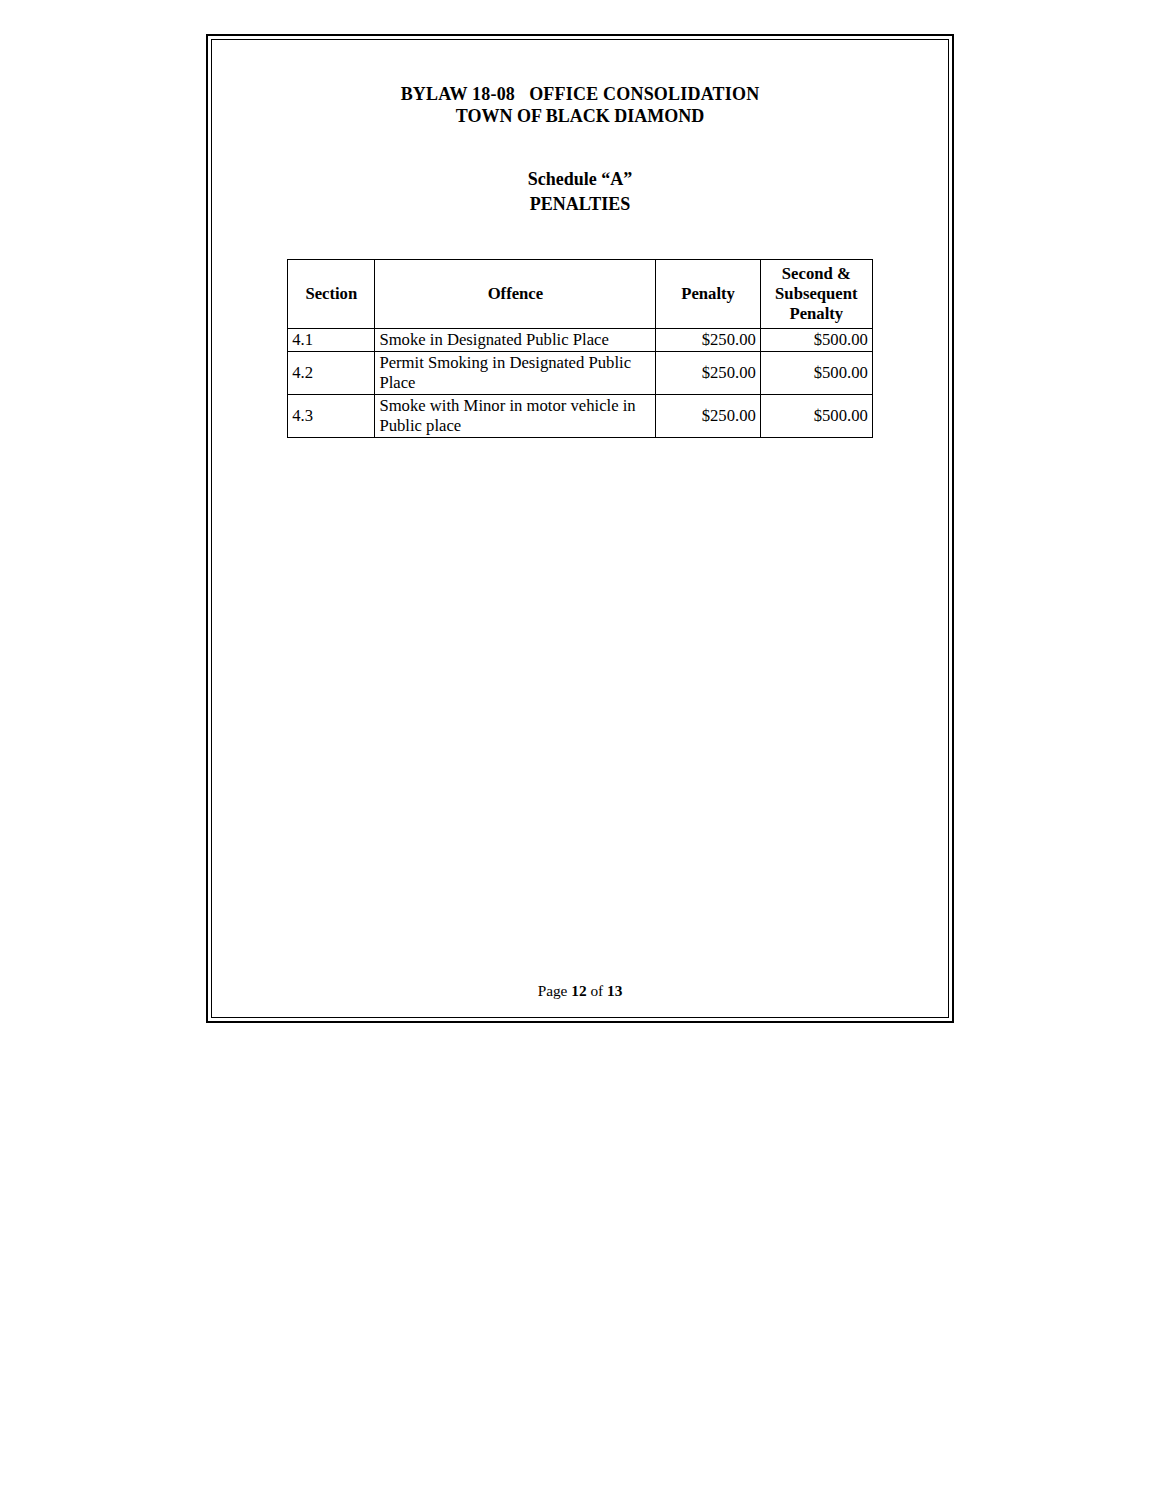BYLAW 18-08 OFFICE CONSOLIDATION
TOWN OF BLACK DIAMOND
Schedule “A”
PENALTIES
| Section | Offence | Penalty | Second & Subsequent Penalty |
| --- | --- | --- | --- |
| 4.1 | Smoke in Designated Public Place | $250.00 | $500.00 |
| 4.2 | Permit Smoking in Designated Public Place | $250.00 | $500.00 |
| 4.3 | Smoke with Minor in motor vehicle in Public place | $250.00 | $500.00 |
Page 12 of 13